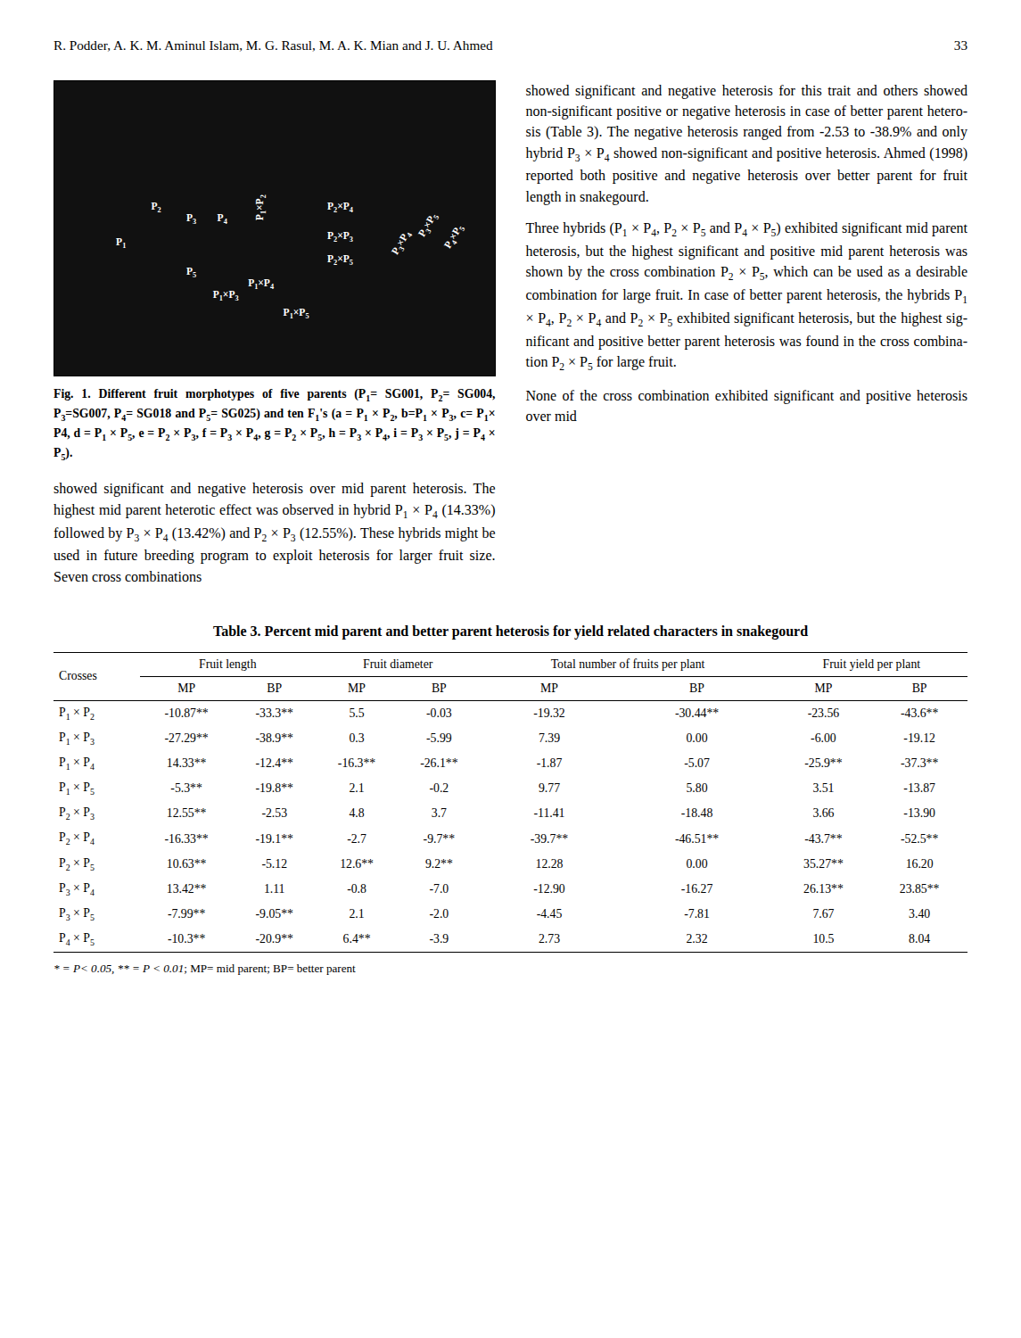R. Podder, A. K. M. Aminul Islam, M. G. Rasul, M. A. K. Mian and J. U. Ahmed
33
P1 P2 P3 P4 P1×P2 P5 P1×P3 P1×P4 P1×P5 P2×P4 P2×P3 P2×P5 P3×P4 P3×P5 P4×P5
Fig. 1. Different fruit morphotypes of five parents (P1= SG001, P2= SG004, P3=SG007, P4= SG018 and P5= SG025) and ten F1's (a = P1 × P2, b=P1 × P3, c= P1× P4, d = P1 × P5, e = P2 × P3, f = P3 × P4, g = P2 × P5, h = P3 × P4, i = P3 × P5, j = P4 × P5).
showed significant and negative heterosis over mid parent heterosis. The highest mid parent heterotic effect was observed in hybrid P1 × P4 (14.33%) followed by P3 × P4 (13.42%) and P2 × P3 (12.55%). These hybrids might be used in future breeding program to exploit heterosis for larger fruit size. Seven cross combinations
showed significant and negative heterosis for this trait and others showed non-significant positive or negative heterosis in case of better parent heterosis (Table 3). The negative heterosis ranged from -2.53 to -38.9% and only hybrid P3 × P4 showed non-significant and positive heterosis. Ahmed (1998) reported both positive and negative heterosis over better parent for fruit length in snakegourd.
Three hybrids (P1 × P4, P2 × P5 and P4 × P5) exhibited significant mid parent heterosis, but the highest significant and positive mid parent heterosis was shown by the cross combination P2 × P5, which can be used as a desirable combination for large fruit. In case of better parent heterosis, the hybrids P1 × P4, P2 × P4 and P2 × P5 exhibited significant heterosis, but the highest significant and positive better parent heterosis was found in the cross combination P2 × P5 for large fruit.
None of the cross combination exhibited significant and positive heterosis over mid
Table 3. Percent mid parent and better parent heterosis for yield related characters in snakegourd
| Crosses | Fruit length | Fruit diameter | Total number of fruits per plant | Fruit yield per plant |
| --- | --- | --- | --- | --- |
| MP | BP | MP | BP | MP | BP | MP | BP |
| P 1 × P 2 | -10.87** | -33.3** | 5.5 | -0.03 | -19.32 | -30.44** | -23.56 | -43.6** |
| P 1 × P 3 | -27.29** | -38.9** | 0.3 | -5.99 | 7.39 | 0.00 | -6.00 | -19.12 |
| P 1 × P 4 | 14.33** | -12.4** | -16.3** | -26.1** | -1.87 | -5.07 | -25.9** | -37.3** |
| P 1 × P 5 | -5.3** | -19.8** | 2.1 | -0.2 | 9.77 | 5.80 | 3.51 | -13.87 |
| P 2 × P 3 | 12.55** | -2.53 | 4.8 | 3.7 | -11.41 | -18.48 | 3.66 | -13.90 |
| P 2 × P 4 | -16.33** | -19.1** | -2.7 | -9.7** | -39.7** | -46.51** | -43.7** | -52.5** |
| P 2 × P 5 | 10.63** | -5.12 | 12.6** | 9.2** | 12.28 | 0.00 | 35.27** | 16.20 |
| P 3 × P 4 | 13.42** | 1.11 | -0.8 | -7.0 | -12.90 | -16.27 | 26.13** | 23.85** |
| P 3 × P 5 | -7.99** | -9.05** | 2.1 | -2.0 | -4.45 | -7.81 | 7.67 | 3.40 |
| P 4 × P 5 | -10.3** | -20.9** | 6.4** | -3.9 | 2.73 | 2.32 | 10.5 | 8.04 |
* = P< 0.05, ** = P < 0.01; MP= mid parent; BP= better parent